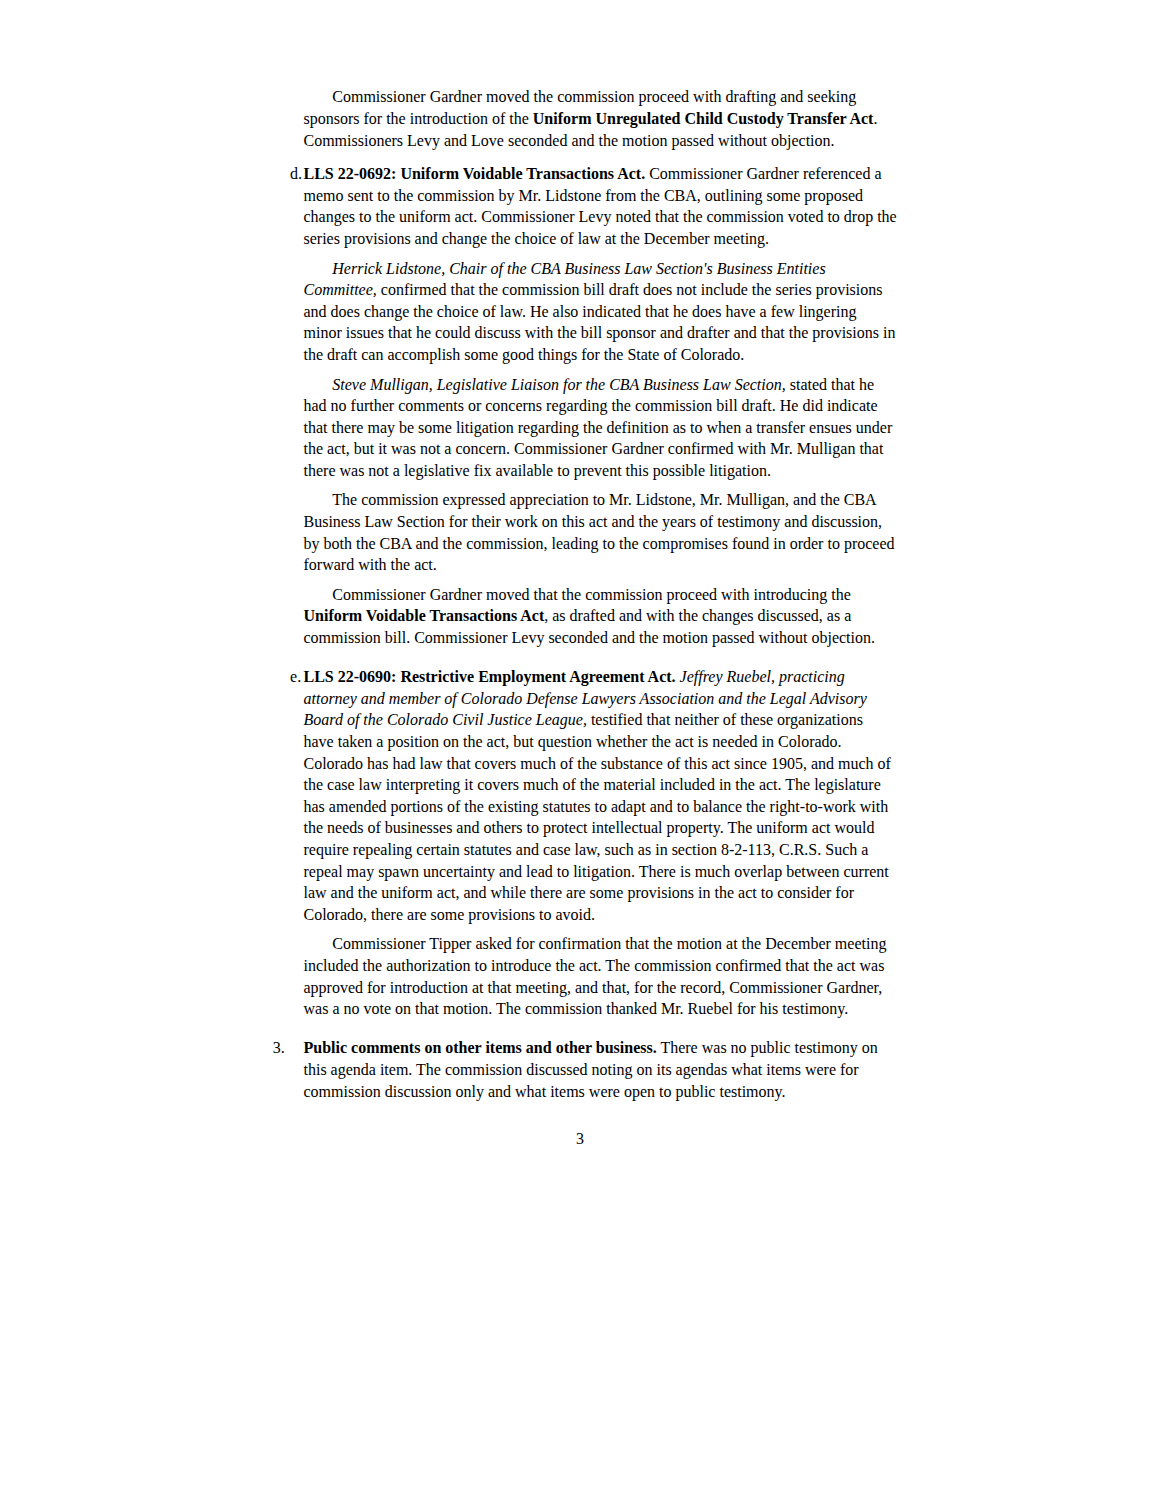Commissioner Gardner moved the commission proceed with drafting and seeking sponsors for the introduction of the Uniform Unregulated Child Custody Transfer Act. Commissioners Levy and Love seconded and the motion passed without objection.
d.
LLS 22-0692: Uniform Voidable Transactions Act. Commissioner Gardner referenced a memo sent to the commission by Mr. Lidstone from the CBA, outlining some proposed changes to the uniform act. Commissioner Levy noted that the commission voted to drop the series provisions and change the choice of law at the December meeting.
Herrick Lidstone, Chair of the CBA Business Law Section's Business Entities Committee, confirmed that the commission bill draft does not include the series provisions and does change the choice of law. He also indicated that he does have a few lingering minor issues that he could discuss with the bill sponsor and drafter and that the provisions in the draft can accomplish some good things for the State of Colorado.
Steve Mulligan, Legislative Liaison for the CBA Business Law Section, stated that he had no further comments or concerns regarding the commission bill draft. He did indicate that there may be some litigation regarding the definition as to when a transfer ensues under the act, but it was not a concern. Commissioner Gardner confirmed with Mr. Mulligan that there was not a legislative fix available to prevent this possible litigation.
The commission expressed appreciation to Mr. Lidstone, Mr. Mulligan, and the CBA Business Law Section for their work on this act and the years of testimony and discussion, by both the CBA and the commission, leading to the compromises found in order to proceed forward with the act.
Commissioner Gardner moved that the commission proceed with introducing the Uniform Voidable Transactions Act, as drafted and with the changes discussed, as a commission bill. Commissioner Levy seconded and the motion passed without objection.
e.
LLS 22-0690: Restrictive Employment Agreement Act. Jeffrey Ruebel, practicing attorney and member of Colorado Defense Lawyers Association and the Legal Advisory Board of the Colorado Civil Justice League, testified that neither of these organizations have taken a position on the act, but question whether the act is needed in Colorado. Colorado has had law that covers much of the substance of this act since 1905, and much of the case law interpreting it covers much of the material included in the act. The legislature has amended portions of the existing statutes to adapt and to balance the right-to-work with the needs of businesses and others to protect intellectual property. The uniform act would require repealing certain statutes and case law, such as in section 8-2-113, C.R.S. Such a repeal may spawn uncertainty and lead to litigation. There is much overlap between current law and the uniform act, and while there are some provisions in the act to consider for Colorado, there are some provisions to avoid.
Commissioner Tipper asked for confirmation that the motion at the December meeting included the authorization to introduce the act. The commission confirmed that the act was approved for introduction at that meeting, and that, for the record, Commissioner Gardner, was a no vote on that motion. The commission thanked Mr. Ruebel for his testimony.
3.
Public comments on other items and other business. There was no public testimony on this agenda item. The commission discussed noting on its agendas what items were for commission discussion only and what items were open to public testimony.
3